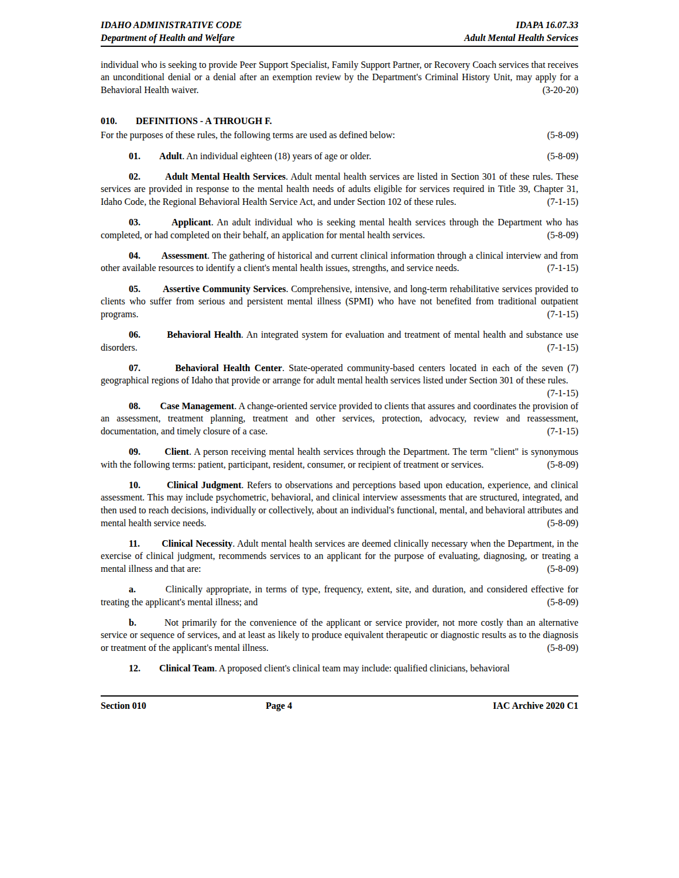| IDAHO ADMINISTRATIVE CODE | IDAPA 16.07.33 |
| Department of Health and Welfare | Adult Mental Health Services |
individual who is seeking to provide Peer Support Specialist, Family Support Partner, or Recovery Coach services that receives an unconditional denial or a denial after an exemption review by the Department's Criminal History Unit, may apply for a Behavioral Health waiver.(3-20-20)
010. DEFINITIONS - A THROUGH F.
For the purposes of these rules, the following terms are used as defined below:(5-8-09)
01. Adult. An individual eighteen (18) years of age or older.(5-8-09)
02. Adult Mental Health Services. Adult mental health services are listed in Section 301 of these rules. These services are provided in response to the mental health needs of adults eligible for services required in Title 39, Chapter 31, Idaho Code, the Regional Behavioral Health Service Act, and under Section 102 of these rules.(7-1-15)
03. Applicant. An adult individual who is seeking mental health services through the Department who has completed, or had completed on their behalf, an application for mental health services.(5-8-09)
04. Assessment. The gathering of historical and current clinical information through a clinical interview and from other available resources to identify a client's mental health issues, strengths, and service needs.(7-1-15)
05. Assertive Community Services. Comprehensive, intensive, and long-term rehabilitative services provided to clients who suffer from serious and persistent mental illness (SPMI) who have not benefited from traditional outpatient programs.(7-1-15)
06. Behavioral Health. An integrated system for evaluation and treatment of mental health and substance use disorders.(7-1-15)
07. Behavioral Health Center. State-operated community-based centers located in each of the seven (7) geographical regions of Idaho that provide or arrange for adult mental health services listed under Section 301 of these rules.(7-1-15)
08. Case Management. A change-oriented service provided to clients that assures and coordinates the provision of an assessment, treatment planning, treatment and other services, protection, advocacy, review and reassessment, documentation, and timely closure of a case.(7-1-15)
09. Client. A person receiving mental health services through the Department. The term "client" is synonymous with the following terms: patient, participant, resident, consumer, or recipient of treatment or services.(5-8-09)
10. Clinical Judgment. Refers to observations and perceptions based upon education, experience, and clinical assessment. This may include psychometric, behavioral, and clinical interview assessments that are structured, integrated, and then used to reach decisions, individually or collectively, about an individual's functional, mental, and behavioral attributes and mental health service needs.(5-8-09)
11. Clinical Necessity. Adult mental health services are deemed clinically necessary when the Department, in the exercise of clinical judgment, recommends services to an applicant for the purpose of evaluating, diagnosing, or treating a mental illness and that are:(5-8-09)
a. Clinically appropriate, in terms of type, frequency, extent, site, and duration, and considered effective for treating the applicant's mental illness; and(5-8-09)
b. Not primarily for the convenience of the applicant or service provider, not more costly than an alternative service or sequence of services, and at least as likely to produce equivalent therapeutic or diagnostic results as to the diagnosis or treatment of the applicant's mental illness.(5-8-09)
12. Clinical Team. A proposed client's clinical team may include: qualified clinicians, behavioral
| Section 010 | Page 4 | IAC Archive 2020 C1 |